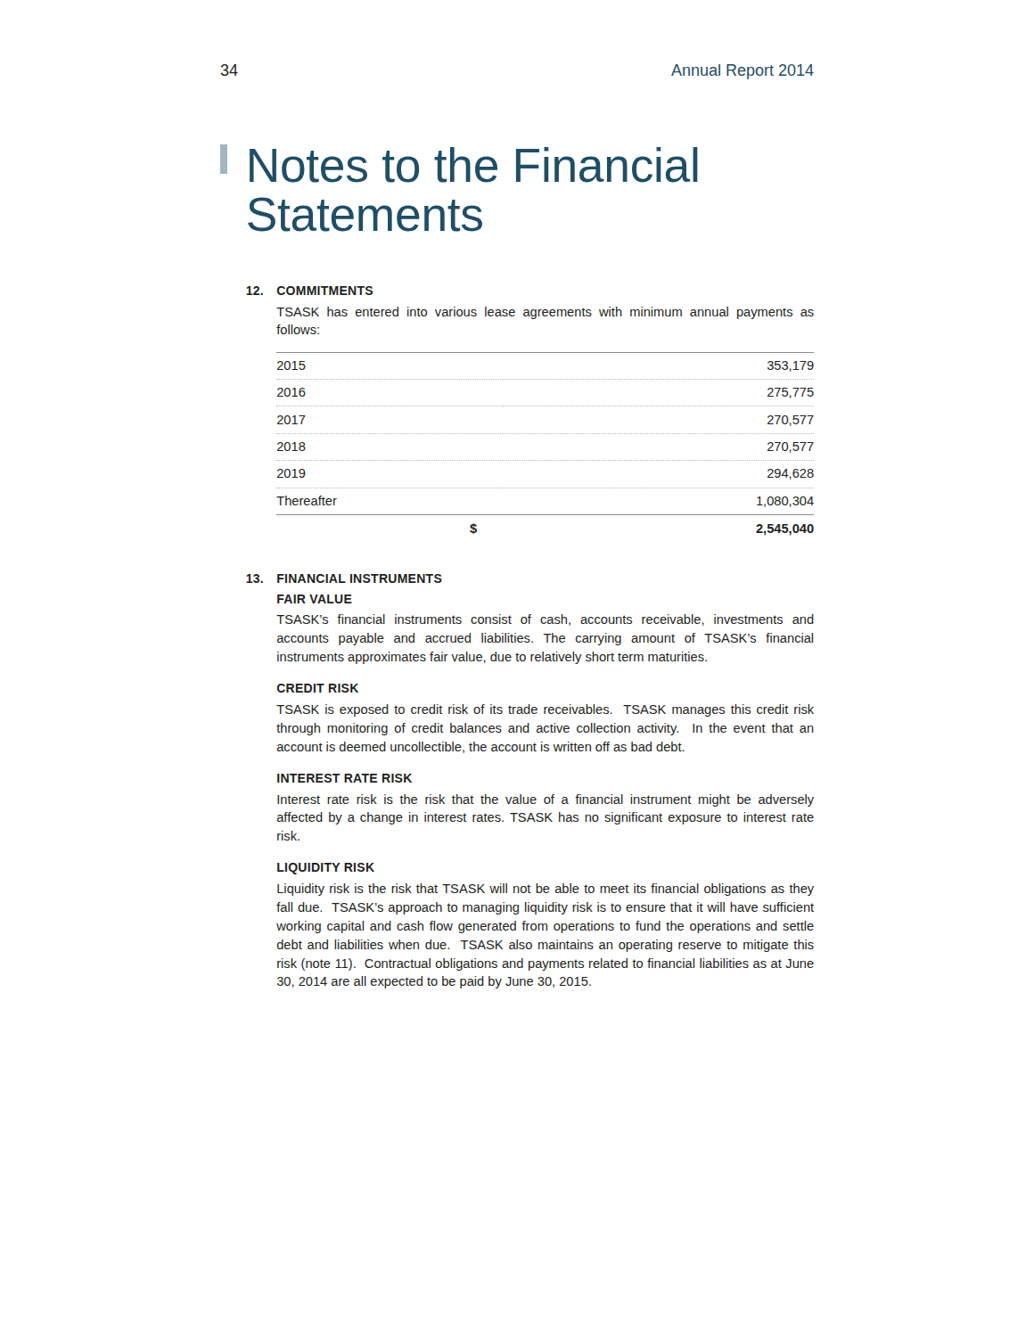34 Annual Report 2014
Notes to the Financial
Statements
12. COMMITMENTS
TSASK has entered into various lease agreements with minimum annual payments as follows:
| 2015 | 353,179 |
| 2016 | 275,775 |
| 2017 | 270,577 |
| 2018 | 270,577 |
| 2019 | 294,628 |
| Thereafter | 1,080,304 |
| $ | 2,545,040 |
13. FINANCIAL INSTRUMENTS
FAIR VALUE
TSASK’s financial instruments consist of cash, accounts receivable, investments and accounts payable and accrued liabilities. The carrying amount of TSASK’s financial instruments approximates fair value, due to relatively short term maturities.
CREDIT RISK
TSASK is exposed to credit risk of its trade receivables. TSASK manages this credit risk through monitoring of credit balances and active collection activity. In the event that an account is deemed uncollectible, the account is written off as bad debt.
INTEREST RATE RISK
Interest rate risk is the risk that the value of a financial instrument might be adversely affected by a change in interest rates. TSASK has no significant exposure to interest rate risk.
LIQUIDITY RISK
Liquidity risk is the risk that TSASK will not be able to meet its financial obligations as they fall due. TSASK’s approach to managing liquidity risk is to ensure that it will have sufficient working capital and cash flow generated from operations to fund the operations and settle debt and liabilities when due. TSASK also maintains an operating reserve to mitigate this risk (note 11). Contractual obligations and payments related to financial liabilities as at June 30, 2014 are all expected to be paid by June 30, 2015.